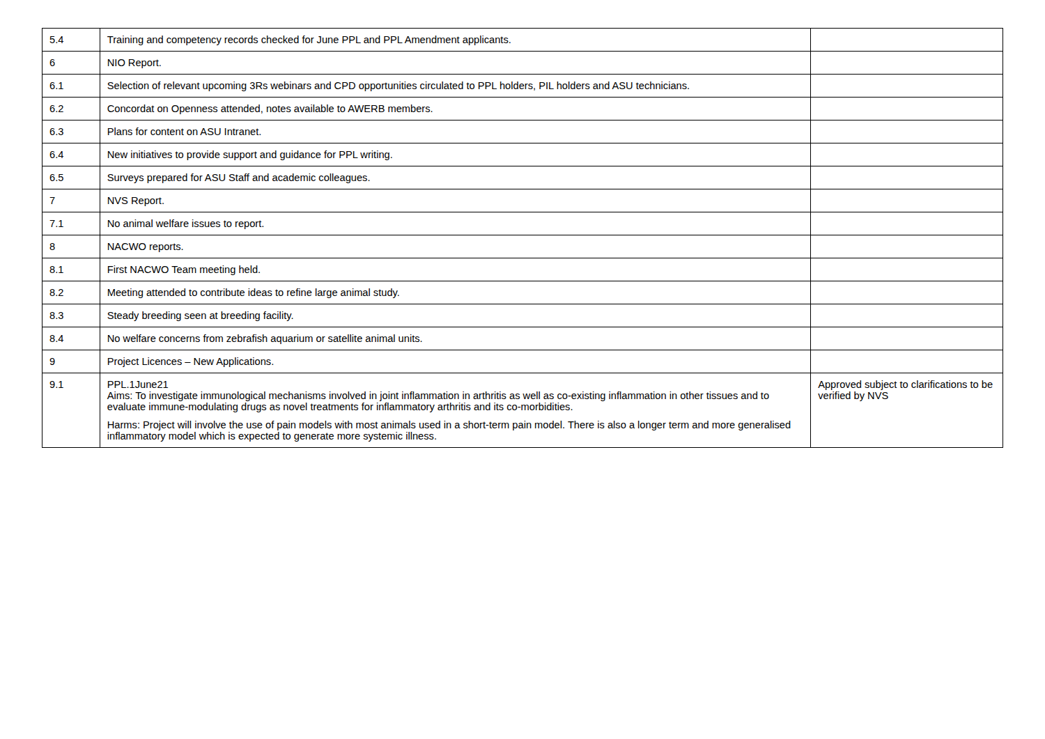| 5.4 | Training and competency records checked for June PPL and PPL Amendment applicants. | |
| 6 | NIO Report. | |
| 6.1 | Selection of relevant upcoming 3Rs webinars and CPD opportunities circulated to PPL holders, PIL holders and ASU technicians. | |
| 6.2 | Concordat on Openness attended, notes available to AWERB members. | |
| 6.3 | Plans for content on ASU Intranet. | |
| 6.4 | New initiatives to provide support and guidance for PPL writing. | |
| 6.5 | Surveys prepared for ASU Staff and academic colleagues. | |
| 7 | NVS Report. | |
| 7.1 | No animal welfare issues to report. | |
| 8 | NACWO reports. | |
| 8.1 | First NACWO Team meeting held. | |
| 8.2 | Meeting attended to contribute ideas to refine large animal study. | |
| 8.3 | Steady breeding seen at breeding facility. | |
| 8.4 | No welfare concerns from zebrafish aquarium or satellite animal units. | |
| 9 | Project Licences – New Applications. | |
| 9.1 | PPL.1June21 Aims: To investigate immunological mechanisms involved in joint inflammation in arthritis as well as co-existing inflammation in other tissues and to evaluate immune-modulating drugs as novel treatments for inflammatory arthritis and its co-morbidities. Harms: Project will involve the use of pain models with most animals used in a short-term pain model. There is also a longer term and more generalised inflammatory model which is expected to generate more systemic illness. | Approved subject to clarifications to be verified by NVS |